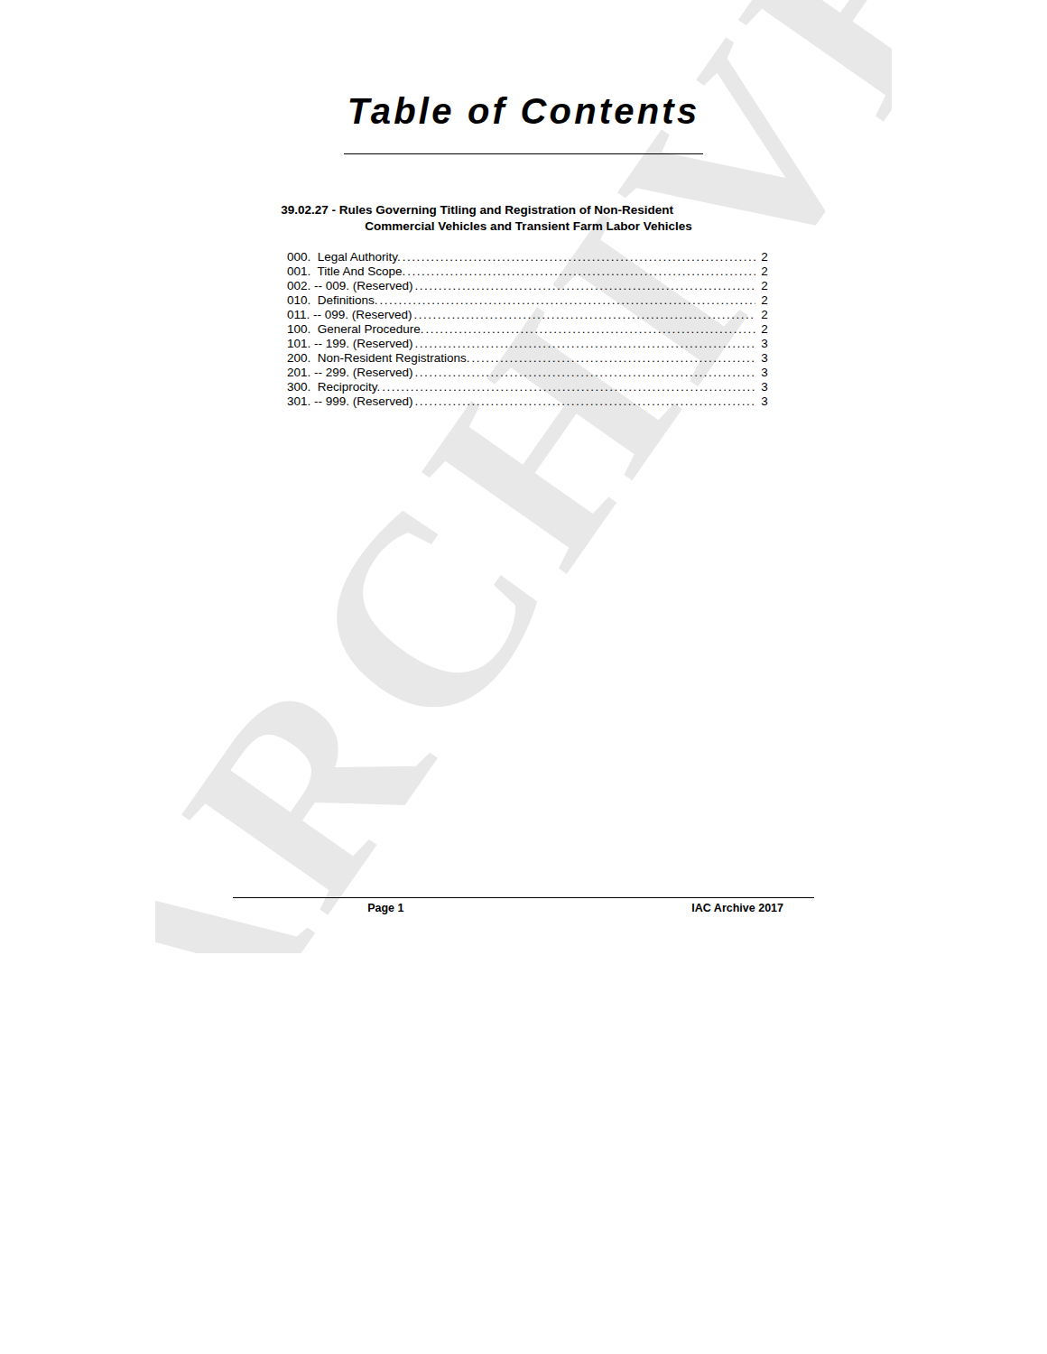ARCHIVE
Table of Contents
39.02.27 - Rules Governing Titling and Registration of Non-Resident Commercial Vehicles and Transient Farm Labor Vehicles
000. Legal Authority.................................................................................................... 2
001. Title And Scope................................................................................................... 2
002. -- 009. (Reserved)................................................................................................. 2
010. Definitions.......................................................................................................... 2
011. -- 099. (Reserved)................................................................................................. 2
100. General Procedure............................................................................................ 2
101. -- 199. (Reserved)................................................................................................. 3
200. Non-Resident Registrations.............................................................................. 3
201. -- 299. (Reserved)................................................................................................. 3
300. Reciprocity......................................................................................................... 3
301. -- 999. (Reserved)................................................................................................. 3
Page 1
IAC Archive 2017